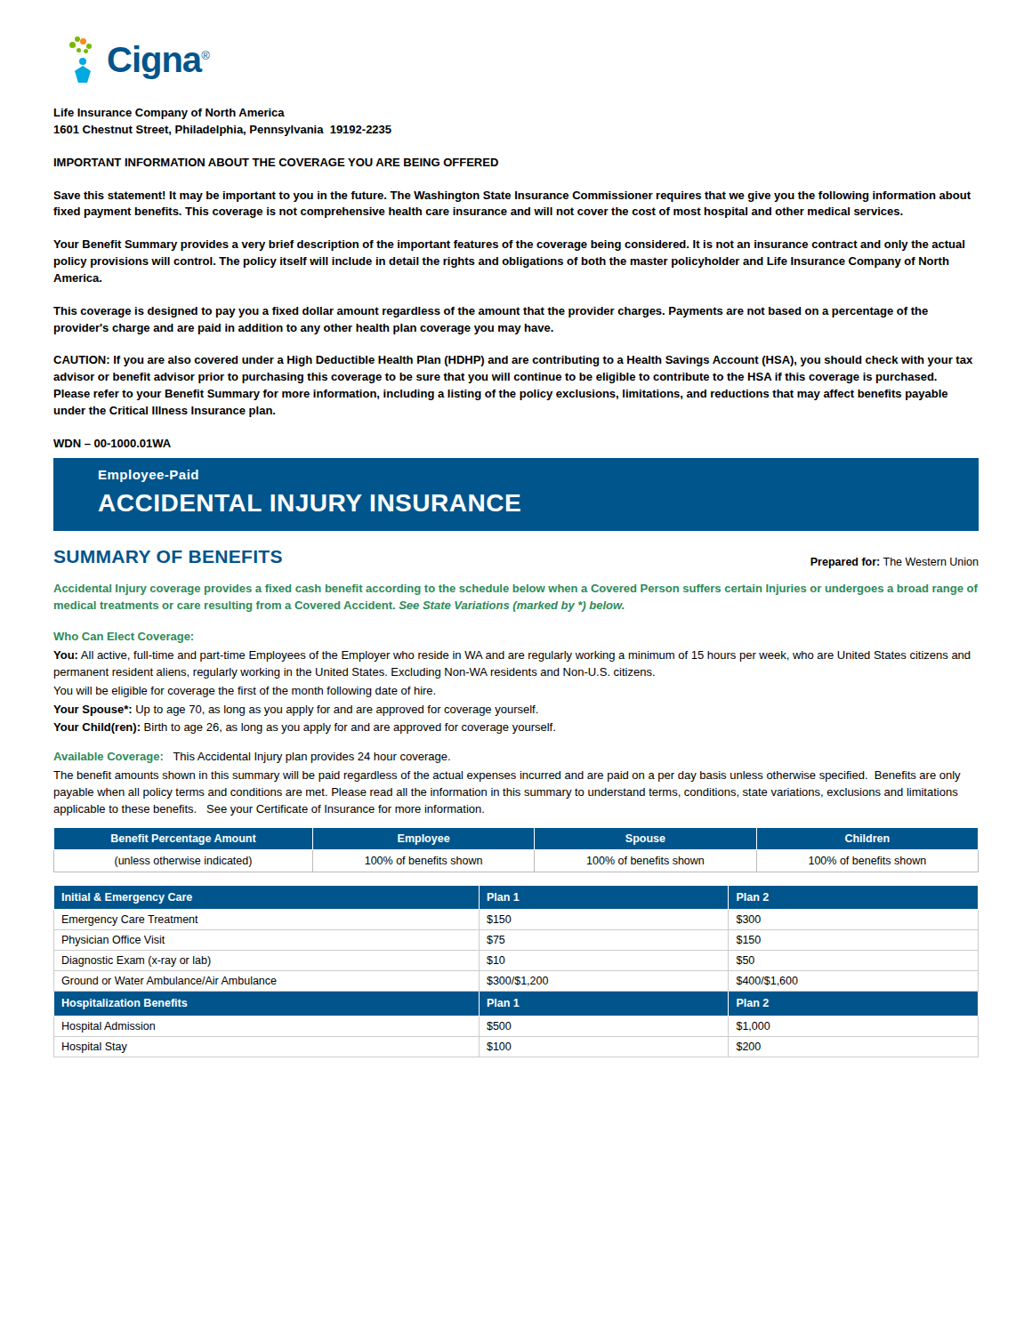Cigna®
Life Insurance Company of North America
1601 Chestnut Street, Philadelphia, Pennsylvania 19192-2235
IMPORTANT INFORMATION ABOUT THE COVERAGE YOU ARE BEING OFFERED
Save this statement! It may be important to you in the future. The Washington State Insurance Commissioner requires that we give you the following information about fixed payment benefits. This coverage is not comprehensive health care insurance and will not cover the cost of most hospital and other medical services.
Your Benefit Summary provides a very brief description of the important features of the coverage being considered. It is not an insurance contract and only the actual policy provisions will control. The policy itself will include in detail the rights and obligations of both the master policyholder and Life Insurance Company of North America.
This coverage is designed to pay you a fixed dollar amount regardless of the amount that the provider charges. Payments are not based on a percentage of the provider's charge and are paid in addition to any other health plan coverage you may have.
CAUTION: If you are also covered under a High Deductible Health Plan (HDHP) and are contributing to a Health Savings Account (HSA), you should check with your tax advisor or benefit advisor prior to purchasing this coverage to be sure that you will continue to be eligible to contribute to the HSA if this coverage is purchased. Please refer to your Benefit Summary for more information, including a listing of the policy exclusions, limitations, and reductions that may affect benefits payable under the Critical Illness Insurance plan.
WDN – 00-1000.01WA
Employee-Paid
ACCIDENTAL INJURY INSURANCE
SUMMARY OF BENEFITS
Prepared for: The Western Union
Accidental Injury coverage provides a fixed cash benefit according to the schedule below when a Covered Person suffers certain Injuries or undergoes a broad range of medical treatments or care resulting from a Covered Accident. See State Variations (marked by *) below.
Who Can Elect Coverage:
You: All active, full-time and part-time Employees of the Employer who reside in WA and are regularly working a minimum of 15 hours per week, who are United States citizens and permanent resident aliens, regularly working in the United States. Excluding Non-WA residents and Non-U.S. citizens.
You will be eligible for coverage the first of the month following date of hire.
Your Spouse*: Up to age 70, as long as you apply for and are approved for coverage yourself.
Your Child(ren): Birth to age 26, as long as you apply for and are approved for coverage yourself.
Available Coverage: This Accidental Injury plan provides 24 hour coverage.
The benefit amounts shown in this summary will be paid regardless of the actual expenses incurred and are paid on a per day basis unless otherwise specified. Benefits are only payable when all policy terms and conditions are met. Please read all the information in this summary to understand terms, conditions, state variations, exclusions and limitations applicable to these benefits. See your Certificate of Insurance for more information.
| Benefit Percentage Amount | Employee | Spouse | Children |
| --- | --- | --- | --- |
| (unless otherwise indicated) | 100% of benefits shown | 100% of benefits shown | 100% of benefits shown |
| Initial & Emergency Care | Plan 1 | Plan 2 |
| --- | --- | --- |
| Emergency Care Treatment | $150 | $300 |
| Physician Office Visit | $75 | $150 |
| Diagnostic Exam (x-ray or lab) | $10 | $50 |
| Ground or Water Ambulance/Air Ambulance | $300/$1,200 | $400/$1,600 |
| Hospitalization Benefits | Plan 1 | Plan 2 |
| Hospital Admission | $500 | $1,000 |
| Hospital Stay | $100 | $200 |